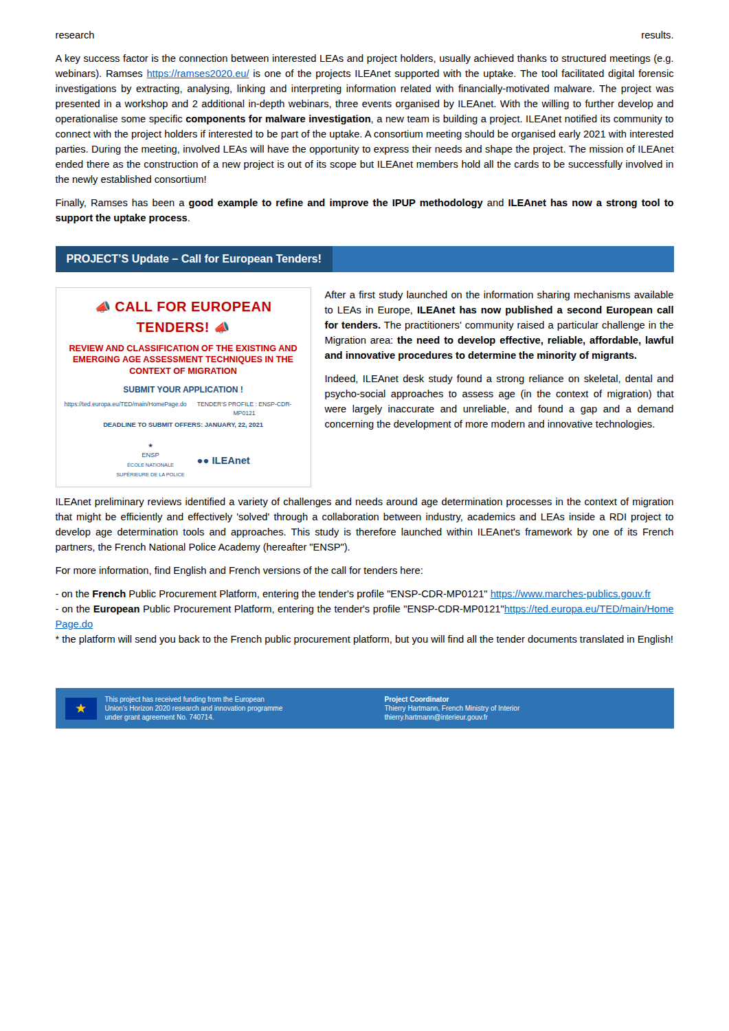research results.
A key success factor is the connection between interested LEAs and project holders, usually achieved thanks to structured meetings (e.g. webinars). Ramses https://ramses2020.eu/ is one of the projects ILEAnet supported with the uptake. The tool facilitated digital forensic investigations by extracting, analysing, linking and interpreting information related with financially-motivated malware. The project was presented in a workshop and 2 additional in-depth webinars, three events organised by ILEAnet. With the willing to further develop and operationalise some specific components for malware investigation, a new team is building a project. ILEAnet notified its community to connect with the project holders if interested to be part of the uptake. A consortium meeting should be organised early 2021 with interested parties. During the meeting, involved LEAs will have the opportunity to express their needs and shape the project. The mission of ILEAnet ended there as the construction of a new project is out of its scope but ILEAnet members hold all the cards to be successfully involved in the newly established consortium!
Finally, Ramses has been a good example to refine and improve the IPUP methodology and ILEAnet has now a strong tool to support the uptake process.
PROJECT’S Update – Call for European Tenders!
📣 CALL FOR EUROPEAN TENDERS! 📣
REVIEW AND CLASSIFICATION OF THE EXISTING AND EMERGING AGE ASSESSMENT TECHNIQUES IN THE CONTEXT OF MIGRATION
SUBMIT YOUR APPLICATION !
https://ted.europa.eu/TED/main/HomePage.do TENDER'S PROFILE : ENSP-CDR-MP0121
DEADLINE TO SUBMIT OFFERS: JANUARY, 22, 2021
★
ENSP
ÉCOLE NATIONALE
SUPÉRIEURE DE LA POLICE
●● ILEAnet
After a first study launched on the information sharing mechanisms available to LEAs in Europe, ILEAnet has now published a second European call for tenders. The practitioners' community raised a particular challenge in the Migration area: the need to develop effective, reliable, affordable, lawful and innovative procedures to determine the minority of migrants.
Indeed, ILEAnet desk study found a strong reliance on skeletal, dental and psycho-social approaches to assess age (in the context of migration) that were largely inaccurate and unreliable, and found a gap and a demand concerning the development of more modern and innovative technologies.
ILEAnet preliminary reviews identified a variety of challenges and needs around age determination processes in the context of migration that might be efficiently and effectively 'solved' through a collaboration between industry, academics and LEAs inside a RDI project to develop age determination tools and approaches. This study is therefore launched within ILEAnet's framework by one of its French partners, the French National Police Academy (hereafter "ENSP").
For more information, find English and French versions of the call for tenders here:
- on the French Public Procurement Platform, entering the tender's profile "ENSP-CDR-MP0121" https://www.marches-publics.gouv.fr
- on the European Public Procurement Platform, entering the tender's profile "ENSP-CDR-MP0121"https://ted.europa.eu/TED/main/HomePage.do
* the platform will send you back to the French public procurement platform, but you will find all the tender documents translated in English!
★
This project has received funding from the European
Union's Horizon 2020 research and innovation programme
under grant agreement No. 740714.
Project Coordinator
Thierry Hartmann, French Ministry of Interior
thierry.hartmann@interieur.gouv.fr
2